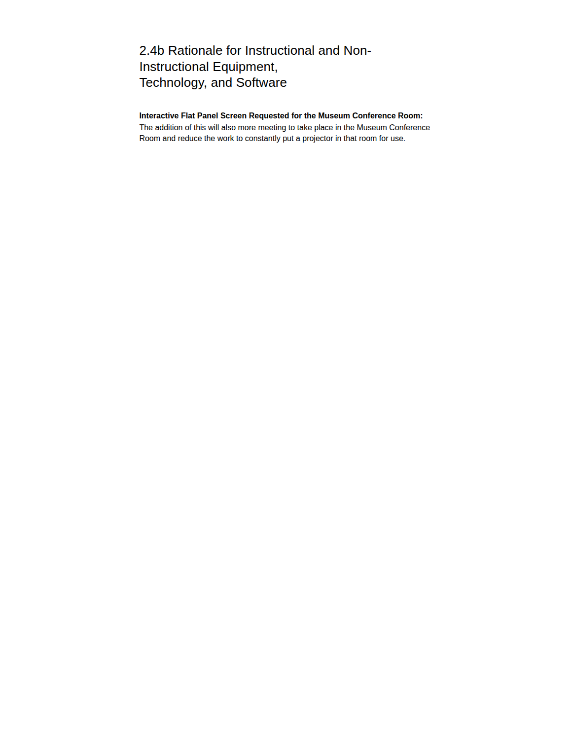2.4b Rationale for Instructional and Non-Instructional Equipment,
Technology, and Software
Interactive Flat Panel Screen Requested for the Museum Conference Room:
The addition of this will also more meeting to take place in the Museum Conference Room and reduce the work to constantly put a projector in that room for use.